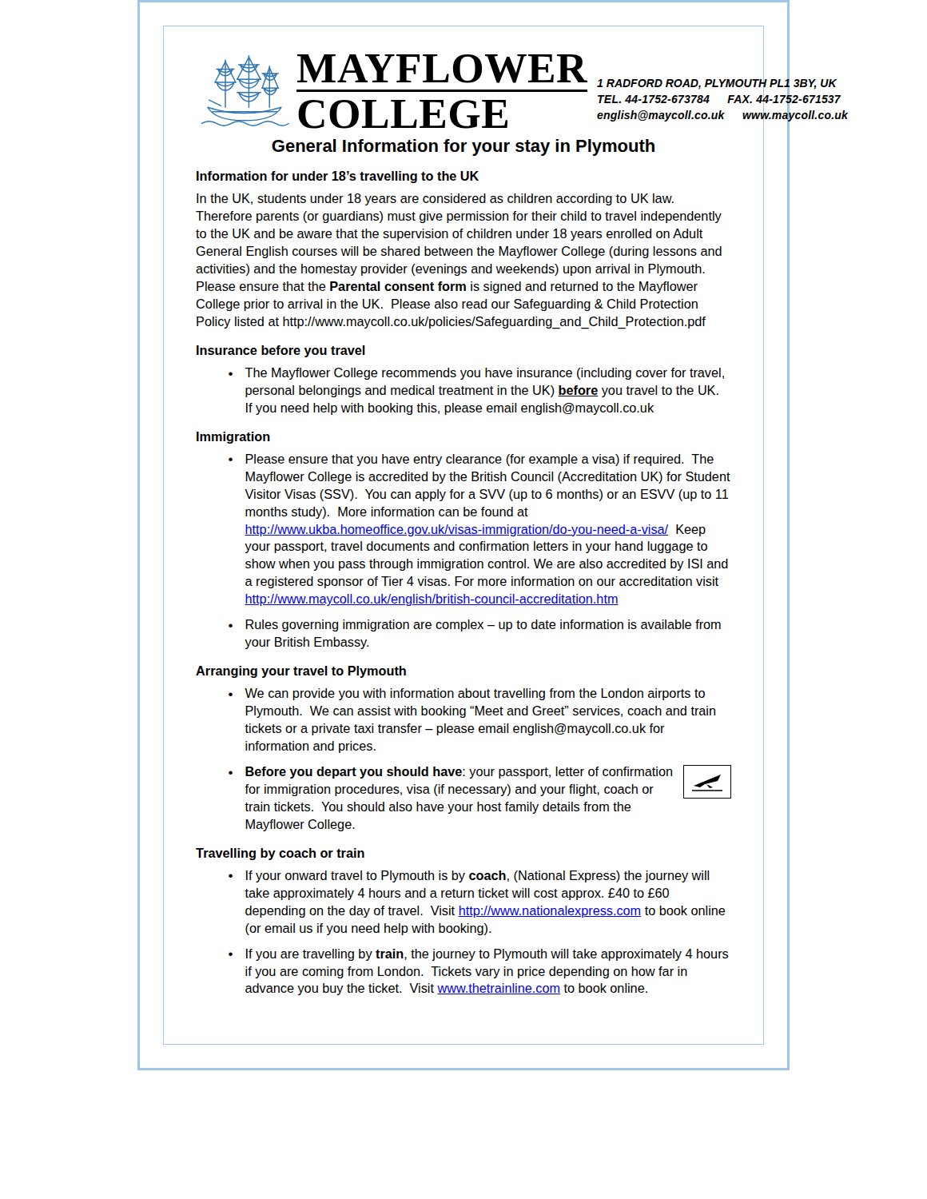MAYFLOWER COLLEGE
1 RADFORD ROAD, PLYMOUTH PL1 3BY, UK
TEL. 44-1752-673784 FAX. 44-1752-671537
english@maycoll.co.uk www.maycoll.co.uk
General Information for your stay in Plymouth
Information for under 18’s travelling to the UK
In the UK, students under 18 years are considered as children according to UK law. Therefore parents (or guardians) must give permission for their child to travel independently to the UK and be aware that the supervision of children under 18 years enrolled on Adult General English courses will be shared between the Mayflower College (during lessons and activities) and the homestay provider (evenings and weekends) upon arrival in Plymouth. Please ensure that the Parental consent form is signed and returned to the Mayflower College prior to arrival in the UK. Please also read our Safeguarding & Child Protection Policy listed at http://www.maycoll.co.uk/policies/Safeguarding_and_Child_Protection.pdf
Insurance before you travel
The Mayflower College recommends you have insurance (including cover for travel, personal belongings and medical treatment in the UK) before you travel to the UK. If you need help with booking this, please email english@maycoll.co.uk
Immigration
Please ensure that you have entry clearance (for example a visa) if required. The Mayflower College is accredited by the British Council (Accreditation UK) for Student Visitor Visas (SSV). You can apply for a SVV (up to 6 months) or an ESVV (up to 11 months study). More information can be found at http://www.ukba.homeoffice.gov.uk/visas-immigration/do-you-need-a-visa/ Keep your passport, travel documents and confirmation letters in your hand luggage to show when you pass through immigration control. We are also accredited by ISI and a registered sponsor of Tier 4 visas. For more information on our accreditation visit http://www.maycoll.co.uk/english/british-council-accreditation.htm
Rules governing immigration are complex – up to date information is available from your British Embassy.
Arranging your travel to Plymouth
We can provide you with information about travelling from the London airports to Plymouth. We can assist with booking “Meet and Greet” services, coach and train tickets or a private taxi transfer – please email english@maycoll.co.uk for information and prices.
Before you depart you should have: your passport, letter of confirmation for immigration procedures, visa (if necessary) and your flight, coach or train tickets. You should also have your host family details from the Mayflower College.
Travelling by coach or train
If your onward travel to Plymouth is by coach, (National Express) the journey will take approximately 4 hours and a return ticket will cost approx. £40 to £60 depending on the day of travel. Visit http://www.nationalexpress.com to book online (or email us if you need help with booking).
If you are travelling by train, the journey to Plymouth will take approximately 4 hours if you are coming from London. Tickets vary in price depending on how far in advance you buy the ticket. Visit www.thetrainline.com to book online.